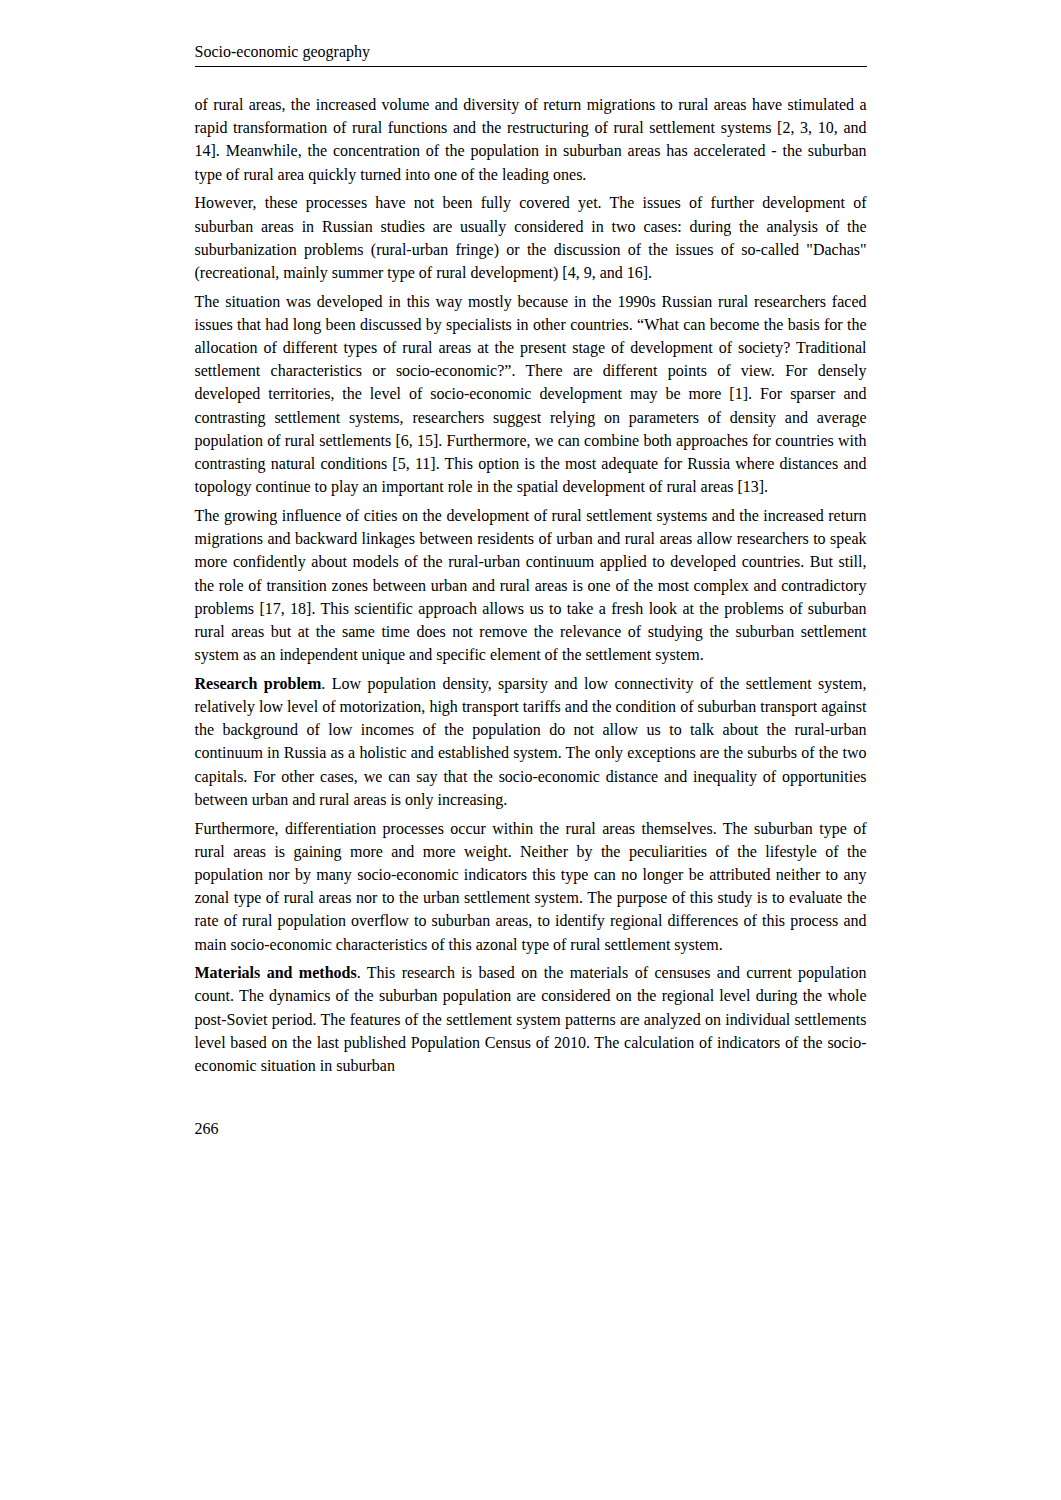Socio-economic geography
of rural areas, the increased volume and diversity of return migrations to rural areas have stimulated a rapid transformation of rural functions and the restructuring of rural settlement systems [2, 3, 10, and 14]. Meanwhile, the concentration of the population in suburban areas has accelerated - the suburban type of rural area quickly turned into one of the leading ones.
However, these processes have not been fully covered yet. The issues of further development of suburban areas in Russian studies are usually considered in two cases: during the analysis of the suburbanization problems (rural-urban fringe) or the discussion of the issues of so-called "Dachas" (recreational, mainly summer type of rural development) [4, 9, and 16].
The situation was developed in this way mostly because in the 1990s Russian rural researchers faced issues that had long been discussed by specialists in other countries. “What can become the basis for the allocation of different types of rural areas at the present stage of development of society? Traditional settlement characteristics or socio-economic?”. There are different points of view. For densely developed territories, the level of socio-economic development may be more [1]. For sparser and contrasting settlement systems, researchers suggest relying on parameters of density and average population of rural settlements [6, 15]. Furthermore, we can combine both approaches for countries with contrasting natural conditions [5, 11]. This option is the most adequate for Russia where distances and topology continue to play an important role in the spatial development of rural areas [13].
The growing influence of cities on the development of rural settlement systems and the increased return migrations and backward linkages between residents of urban and rural areas allow researchers to speak more confidently about models of the rural-urban continuum applied to developed countries. But still, the role of transition zones between urban and rural areas is one of the most complex and contradictory problems [17, 18]. This scientific approach allows us to take a fresh look at the problems of suburban rural areas but at the same time does not remove the relevance of studying the suburban settlement system as an independent unique and specific element of the settlement system.
Research problem. Low population density, sparsity and low connectivity of the settlement system, relatively low level of motorization, high transport tariffs and the condition of suburban transport against the background of low incomes of the population do not allow us to talk about the rural-urban continuum in Russia as a holistic and established system. The only exceptions are the suburbs of the two capitals. For other cases, we can say that the socio-economic distance and inequality of opportunities between urban and rural areas is only increasing.
Furthermore, differentiation processes occur within the rural areas themselves. The suburban type of rural areas is gaining more and more weight. Neither by the peculiarities of the lifestyle of the population nor by many socio-economic indicators this type can no longer be attributed neither to any zonal type of rural areas nor to the urban settlement system. The purpose of this study is to evaluate the rate of rural population overflow to suburban areas, to identify regional differences of this process and main socio-economic characteristics of this azonal type of rural settlement system.
Materials and methods. This research is based on the materials of censuses and current population count. The dynamics of the suburban population are considered on the regional level during the whole post-Soviet period. The features of the settlement system patterns are analyzed on individual settlements level based on the last published Population Census of 2010. The calculation of indicators of the socio-economic situation in suburban
266